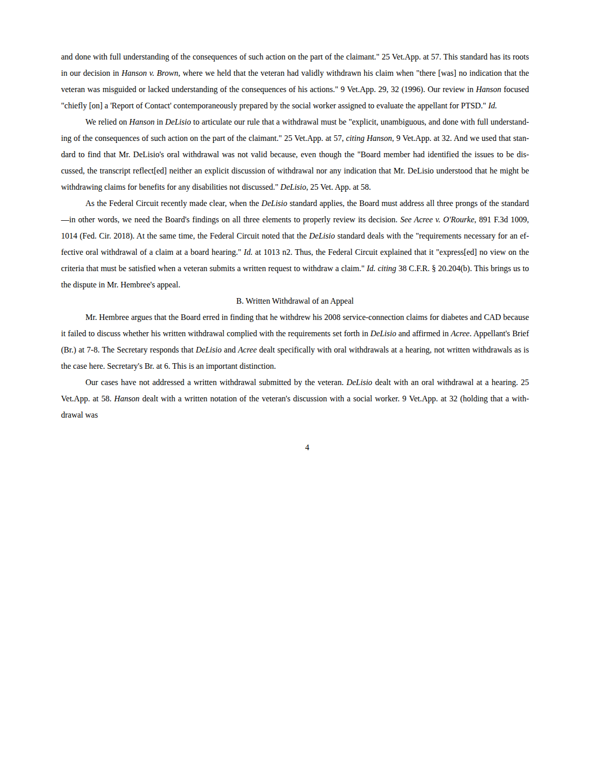and done with full understanding of the consequences of such action on the part of the claimant." 25 Vet.App. at 57. This standard has its roots in our decision in Hanson v. Brown, where we held that the veteran had validly withdrawn his claim when "there [was] no indication that the veteran was misguided or lacked understanding of the consequences of his actions." 9 Vet.App. 29, 32 (1996). Our review in Hanson focused "chiefly [on] a 'Report of Contact' contemporaneously prepared by the social worker assigned to evaluate the appellant for PTSD." Id.
We relied on Hanson in DeLisio to articulate our rule that a withdrawal must be "explicit, unambiguous, and done with full understanding of the consequences of such action on the part of the claimant." 25 Vet.App. at 57, citing Hanson, 9 Vet.App. at 32. And we used that standard to find that Mr. DeLisio's oral withdrawal was not valid because, even though the "Board member had identified the issues to be discussed, the transcript reflect[ed] neither an explicit discussion of withdrawal nor any indication that Mr. DeLisio understood that he might be withdrawing claims for benefits for any disabilities not discussed." DeLisio, 25 Vet. App. at 58.
As the Federal Circuit recently made clear, when the DeLisio standard applies, the Board must address all three prongs of the standard—in other words, we need the Board's findings on all three elements to properly review its decision. See Acree v. O'Rourke, 891 F.3d 1009, 1014 (Fed. Cir. 2018). At the same time, the Federal Circuit noted that the DeLisio standard deals with the "requirements necessary for an effective oral withdrawal of a claim at a board hearing." Id. at 1013 n2. Thus, the Federal Circuit explained that it "express[ed] no view on the criteria that must be satisfied when a veteran submits a written request to withdraw a claim." Id. citing 38 C.F.R. § 20.204(b). This brings us to the dispute in Mr. Hembree's appeal.
B. Written Withdrawal of an Appeal
Mr. Hembree argues that the Board erred in finding that he withdrew his 2008 service-connection claims for diabetes and CAD because it failed to discuss whether his written withdrawal complied with the requirements set forth in DeLisio and affirmed in Acree. Appellant's Brief (Br.) at 7-8. The Secretary responds that DeLisio and Acree dealt specifically with oral withdrawals at a hearing, not written withdrawals as is the case here. Secretary's Br. at 6. This is an important distinction.
Our cases have not addressed a written withdrawal submitted by the veteran. DeLisio dealt with an oral withdrawal at a hearing. 25 Vet.App. at 58. Hanson dealt with a written notation of the veteran's discussion with a social worker. 9 Vet.App. at 32 (holding that a withdrawal was
4